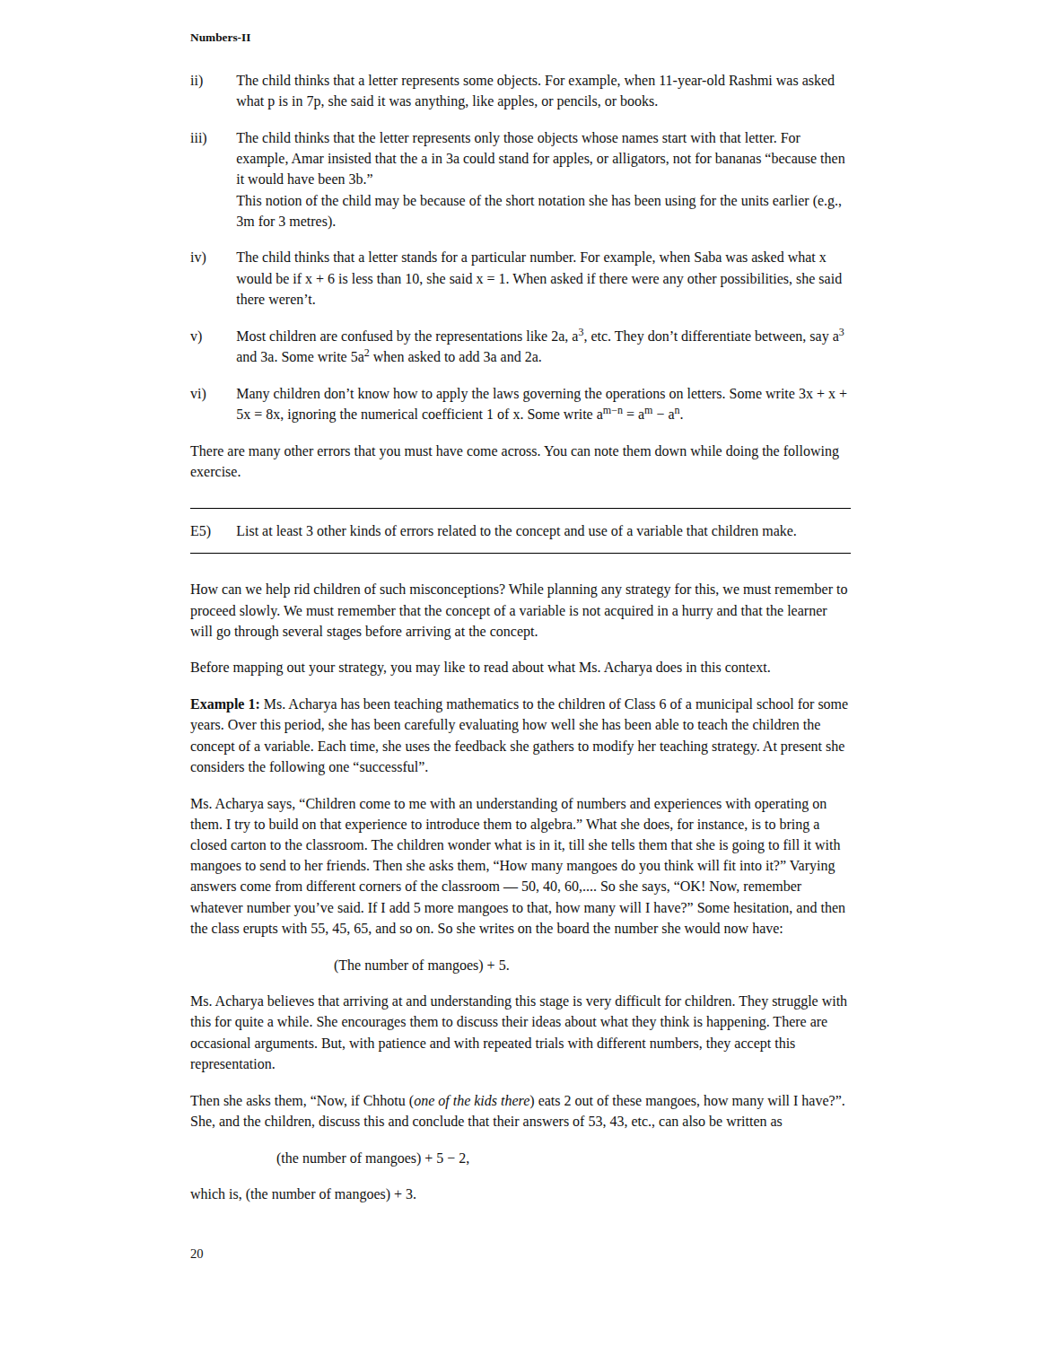Numbers-II
ii) The child thinks that a letter represents some objects. For example, when 11-year-old Rashmi was asked what p is in 7p, she said it was anything, like apples, or pencils, or books.
iii) The child thinks that the letter represents only those objects whose names start with that letter. For example, Amar insisted that the a in 3a could stand for apples, or alligators, not for bananas “because then it would have been 3b.”
This notion of the child may be because of the short notation she has been using for the units earlier (e.g., 3m for 3 metres).
iv) The child thinks that a letter stands for a particular number. For example, when Saba was asked what x would be if x + 6 is less than 10, she said x = 1. When asked if there were any other possibilities, she said there weren’t.
v) Most children are confused by the representations like 2a, a3, etc. They don’t differentiate between, say a3 and 3a. Some write 5a2 when asked to add 3a and 2a.
vi) Many children don’t know how to apply the laws governing the operations on letters. Some write 3x + x + 5x = 8x, ignoring the numerical coefficient 1 of x. Some write am−n = am − an.
There are many other errors that you must have come across. You can note them down while doing the following exercise.
E5) List at least 3 other kinds of errors related to the concept and use of a variable that children make.
How can we help rid children of such misconceptions? While planning any strategy for this, we must remember to proceed slowly. We must remember that the concept of a variable is not acquired in a hurry and that the learner will go through several stages before arriving at the concept.
Before mapping out your strategy, you may like to read about what Ms. Acharya does in this context.
Example 1: Ms. Acharya has been teaching mathematics to the children of Class 6 of a municipal school for some years. Over this period, she has been carefully evaluating how well she has been able to teach the children the concept of a variable. Each time, she uses the feedback she gathers to modify her teaching strategy. At present she considers the following one “successful”.
Ms. Acharya says, “Children come to me with an understanding of numbers and experiences with operating on them. I try to build on that experience to introduce them to algebra.” What she does, for instance, is to bring a closed carton to the classroom. The children wonder what is in it, till she tells them that she is going to fill it with mangoes to send to her friends. Then she asks them, “How many mangoes do you think will fit into it?” Varying answers come from different corners of the classroom — 50, 40, 60,.... So she says, “OK! Now, remember whatever number you’ve said. If I add 5 more mangoes to that, how many will I have?” Some hesitation, and then the class erupts with 55, 45, 65, and so on. So she writes on the board the number she would now have:
(The number of mangoes) + 5.
Ms. Acharya believes that arriving at and understanding this stage is very difficult for children. They struggle with this for quite a while. She encourages them to discuss their ideas about what they think is happening. There are occasional arguments. But, with patience and with repeated trials with different numbers, they accept this representation.
Then she asks them, “Now, if Chhotu (one of the kids there) eats 2 out of these mangoes, how many will I have?”. She, and the children, discuss this and conclude that their answers of 53, 43, etc., can also be written as
(the number of mangoes) + 5 − 2,
which is, (the number of mangoes) + 3.
20